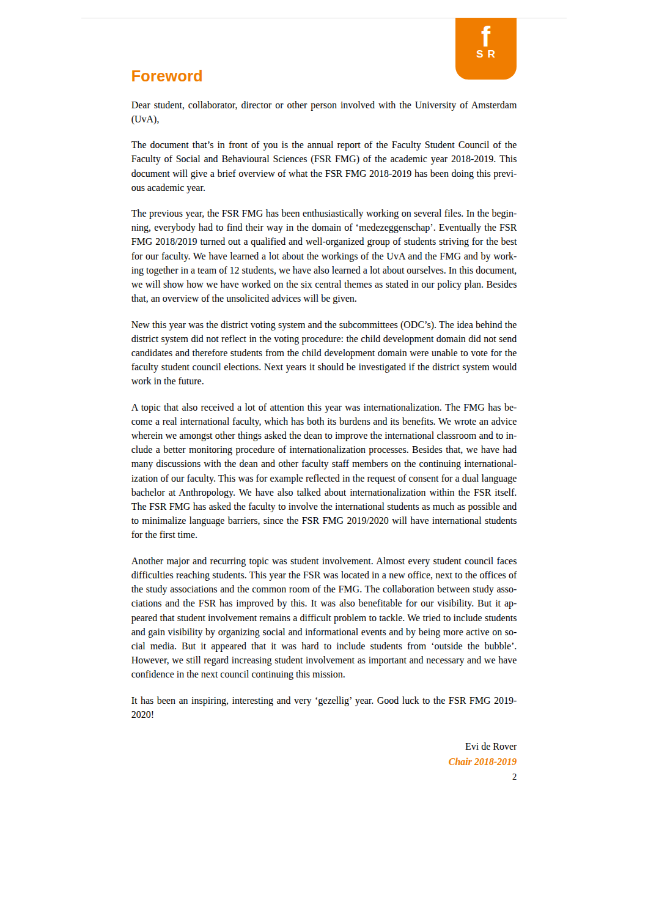f S R
Foreword
Dear student, collaborator, director or other person involved with the University of Amsterdam (UvA),
The document that’s in front of you is the annual report of the Faculty Student Council of the Faculty of Social and Behavioural Sciences (FSR FMG) of the academic year 2018-2019. This document will give a brief overview of what the FSR FMG 2018-2019 has been doing this previous academic year.
The previous year, the FSR FMG has been enthusiastically working on several files. In the beginning, everybody had to find their way in the domain of ‘medezeggenschap’. Eventually the FSR FMG 2018/2019 turned out a qualified and well-organized group of students striving for the best for our faculty. We have learned a lot about the workings of the UvA and the FMG and by working together in a team of 12 students, we have also learned a lot about ourselves. In this document, we will show how we have worked on the six central themes as stated in our policy plan. Besides that, an overview of the unsolicited advices will be given.
New this year was the district voting system and the subcommittees (ODC’s). The idea behind the district system did not reflect in the voting procedure: the child development domain did not send candidates and therefore students from the child development domain were unable to vote for the faculty student council elections. Next years it should be investigated if the district system would work in the future.
A topic that also received a lot of attention this year was internationalization. The FMG has become a real international faculty, which has both its burdens and its benefits. We wrote an advice wherein we amongst other things asked the dean to improve the international classroom and to include a better monitoring procedure of internationalization processes. Besides that, we have had many discussions with the dean and other faculty staff members on the continuing internationalization of our faculty. This was for example reflected in the request of consent for a dual language bachelor at Anthropology. We have also talked about internationalization within the FSR itself. The FSR FMG has asked the faculty to involve the international students as much as possible and to minimalize language barriers, since the FSR FMG 2019/2020 will have international students for the first time.
Another major and recurring topic was student involvement. Almost every student council faces difficulties reaching students. This year the FSR was located in a new office, next to the offices of the study associations and the common room of the FMG. The collaboration between study associations and the FSR has improved by this. It was also benefitable for our visibility. But it appeared that student involvement remains a difficult problem to tackle. We tried to include students and gain visibility by organizing social and informational events and by being more active on social media. But it appeared that it was hard to include students from ‘outside the bubble’. However, we still regard increasing student involvement as important and necessary and we have confidence in the next council continuing this mission.
It has been an inspiring, interesting and very ‘gezellig’ year. Good luck to the FSR FMG 2019-2020!
Evi de Rover
Chair 2018-2019
2